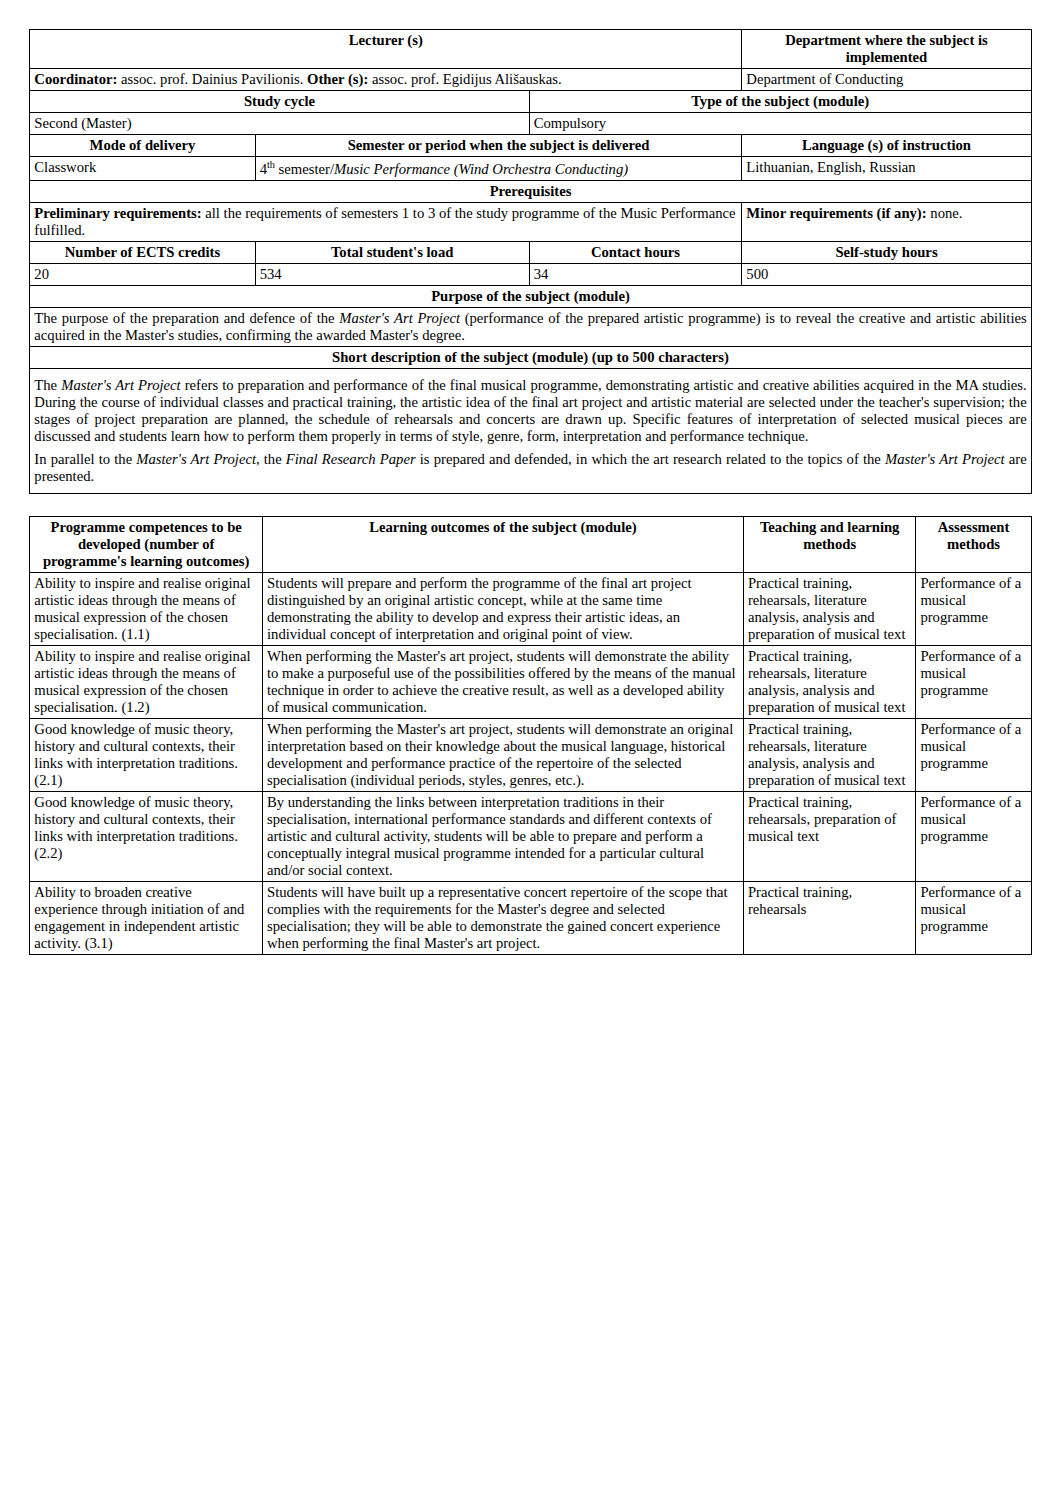| Lecturer (s) | Department where the subject is implemented |
| Coordinator: assoc. prof. Dainius Pavilionis. Other (s): assoc. prof. Egidijus Ališauskas. | Department of Conducting |
| Study cycle | Type of the subject (module) |
| Second (Master) | Compulsory |
| Mode of delivery | Semester or period when the subject is delivered | Language (s) of instruction |
| Classwork | 4 th semester/ Music Performance (Wind Orchestra Conducting) | Lithuanian, English, Russian |
| Prerequisites |
| Preliminary requirements: all the requirements of semesters 1 to 3 of the study programme of the Music Performance fulfilled. | Minor requirements (if any): none. |
| Number of ECTS credits | Total student's load | Contact hours | Self-study hours |
| 20 | 534 | 34 | 500 |
| Purpose of the subject (module) |
| The purpose of the preparation and defence of the Master's Art Project (performance of the prepared artistic programme) is to reveal the creative and artistic abilities acquired in the Master's studies, confirming the awarded Master's degree. |
| Short description of the subject (module) (up to 500 characters) |
| The Master's Art Project refers to preparation and performance of the final musical programme, demonstrating artistic and creative abilities acquired in the MA studies. During the course of individual classes and practical training, the artistic idea of the final art project and artistic material are selected under the teacher's supervision; the stages of project preparation are planned, the schedule of rehearsals and concerts are drawn up. Specific features of interpretation of selected musical pieces are discussed and students learn how to perform them properly in terms of style, genre, form, interpretation and performance technique. In parallel to the Master's Art Project , the Final Research Paper is prepared and defended, in which the art research related to the topics of the Master's Art Project are presented. |
| Programme competences to be developed (number of programme's learning outcomes) | Learning outcomes of the subject (module) | Teaching and learning methods | Assessment methods |
| Ability to inspire and realise original artistic ideas through the means of musical expression of the chosen specialisation. (1.1) | Students will prepare and perform the programme of the final art project distinguished by an original artistic concept, while at the same time demonstrating the ability to develop and express their artistic ideas, an individual concept of interpretation and original point of view. | Practical training, rehearsals, literature analysis, analysis and preparation of musical text | Performance of a musical programme |
| Ability to inspire and realise original artistic ideas through the means of musical expression of the chosen specialisation. (1.2) | When performing the Master's art project, students will demonstrate the ability to make a purposeful use of the possibilities offered by the means of the manual technique in order to achieve the creative result, as well as a developed ability of musical communication. | Practical training, rehearsals, literature analysis, analysis and preparation of musical text | Performance of a musical programme |
| Good knowledge of music theory, history and cultural contexts, their links with interpretation traditions. (2.1) | When performing the Master's art project, students will demonstrate an original interpretation based on their knowledge about the musical language, historical development and performance practice of the repertoire of the selected specialisation (individual periods, styles, genres, etc.). | Practical training, rehearsals, literature analysis, analysis and preparation of musical text | Performance of a musical programme |
| Good knowledge of music theory, history and cultural contexts, their links with interpretation traditions. (2.2) | By understanding the links between interpretation traditions in their specialisation, international performance standards and different contexts of artistic and cultural activity, students will be able to prepare and perform a conceptually integral musical programme intended for a particular cultural and/or social context. | Practical training, rehearsals, preparation of musical text | Performance of a musical programme |
| Ability to broaden creative experience through initiation of and engagement in independent artistic activity. (3.1) | Students will have built up a representative concert repertoire of the scope that complies with the requirements for the Master's degree and selected specialisation; they will be able to demonstrate the gained concert experience when performing the final Master's art project. | Practical training, rehearsals | Performance of a musical programme |